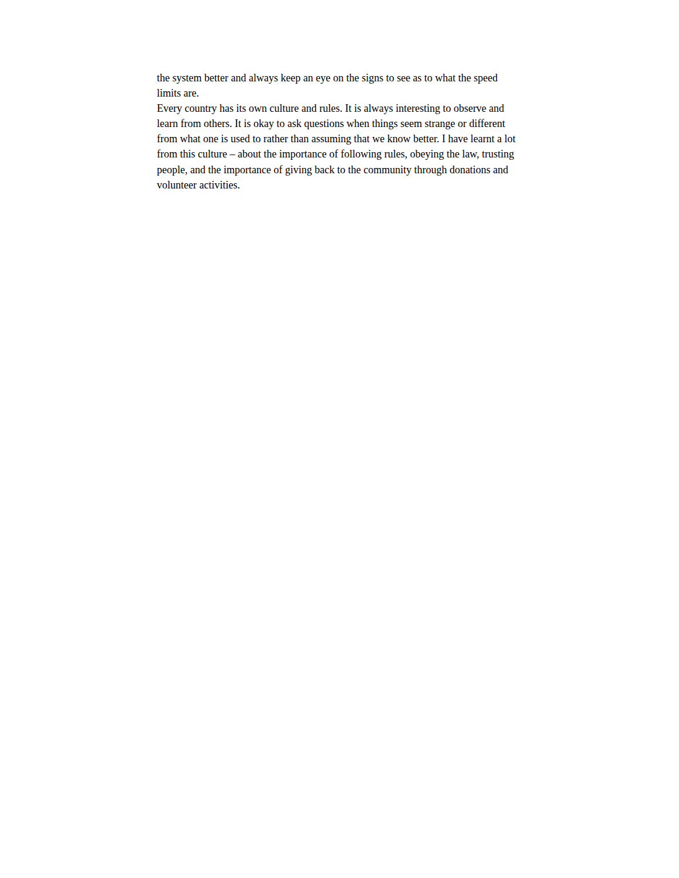the system better and always keep an eye on the signs to see as to what the speed limits are.
Every country has its own culture and rules. It is always interesting to observe and learn from others. It is okay to ask questions when things seem strange or different from what one is used to rather than assuming that we know better. I have learnt a lot from this culture – about the importance of following rules, obeying the law, trusting people, and the importance of giving back to the community through donations and volunteer activities.